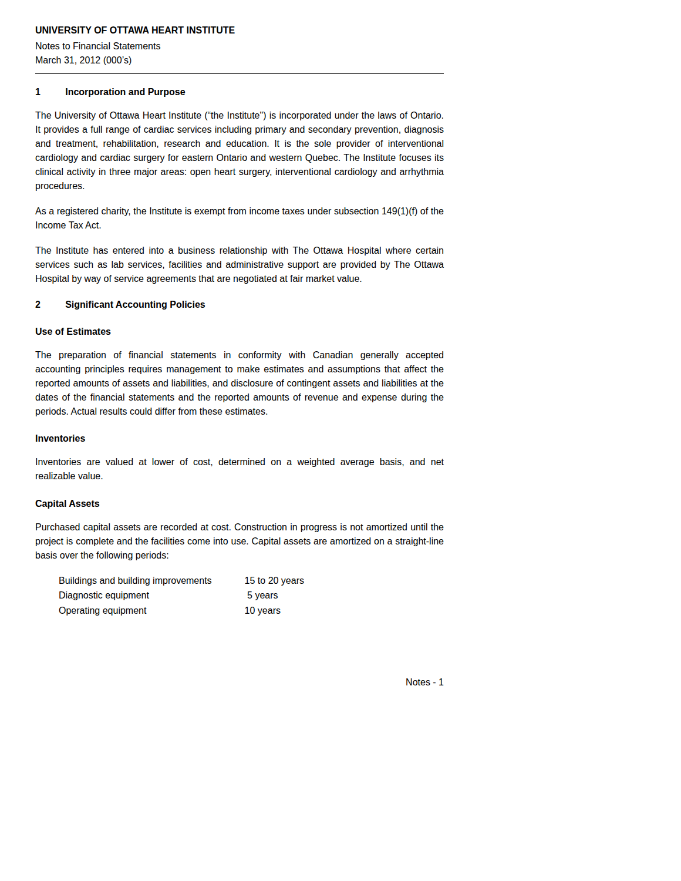UNIVERSITY OF OTTAWA HEART INSTITUTE
Notes to Financial Statements
March 31, 2012 (000’s)
1 Incorporation and Purpose
The University of Ottawa Heart Institute (“the Institute") is incorporated under the laws of Ontario. It provides a full range of cardiac services including primary and secondary prevention, diagnosis and treatment, rehabilitation, research and education. It is the sole provider of interventional cardiology and cardiac surgery for eastern Ontario and western Quebec. The Institute focuses its clinical activity in three major areas: open heart surgery, interventional cardiology and arrhythmia procedures.
As a registered charity, the Institute is exempt from income taxes under subsection 149(1)(f) of the Income Tax Act.
The Institute has entered into a business relationship with The Ottawa Hospital where certain services such as lab services, facilities and administrative support are provided by The Ottawa Hospital by way of service agreements that are negotiated at fair market value.
2 Significant Accounting Policies
Use of Estimates
The preparation of financial statements in conformity with Canadian generally accepted accounting principles requires management to make estimates and assumptions that affect the reported amounts of assets and liabilities, and disclosure of contingent assets and liabilities at the dates of the financial statements and the reported amounts of revenue and expense during the periods. Actual results could differ from these estimates.
Inventories
Inventories are valued at lower of cost, determined on a weighted average basis, and net realizable value.
Capital Assets
Purchased capital assets are recorded at cost. Construction in progress is not amortized until the project is complete and the facilities come into use. Capital assets are amortized on a straight-line basis over the following periods:
| Buildings and building improvements | 15 to 20 years |
| Diagnostic equipment | 5 years |
| Operating equipment | 10 years |
Notes - 1